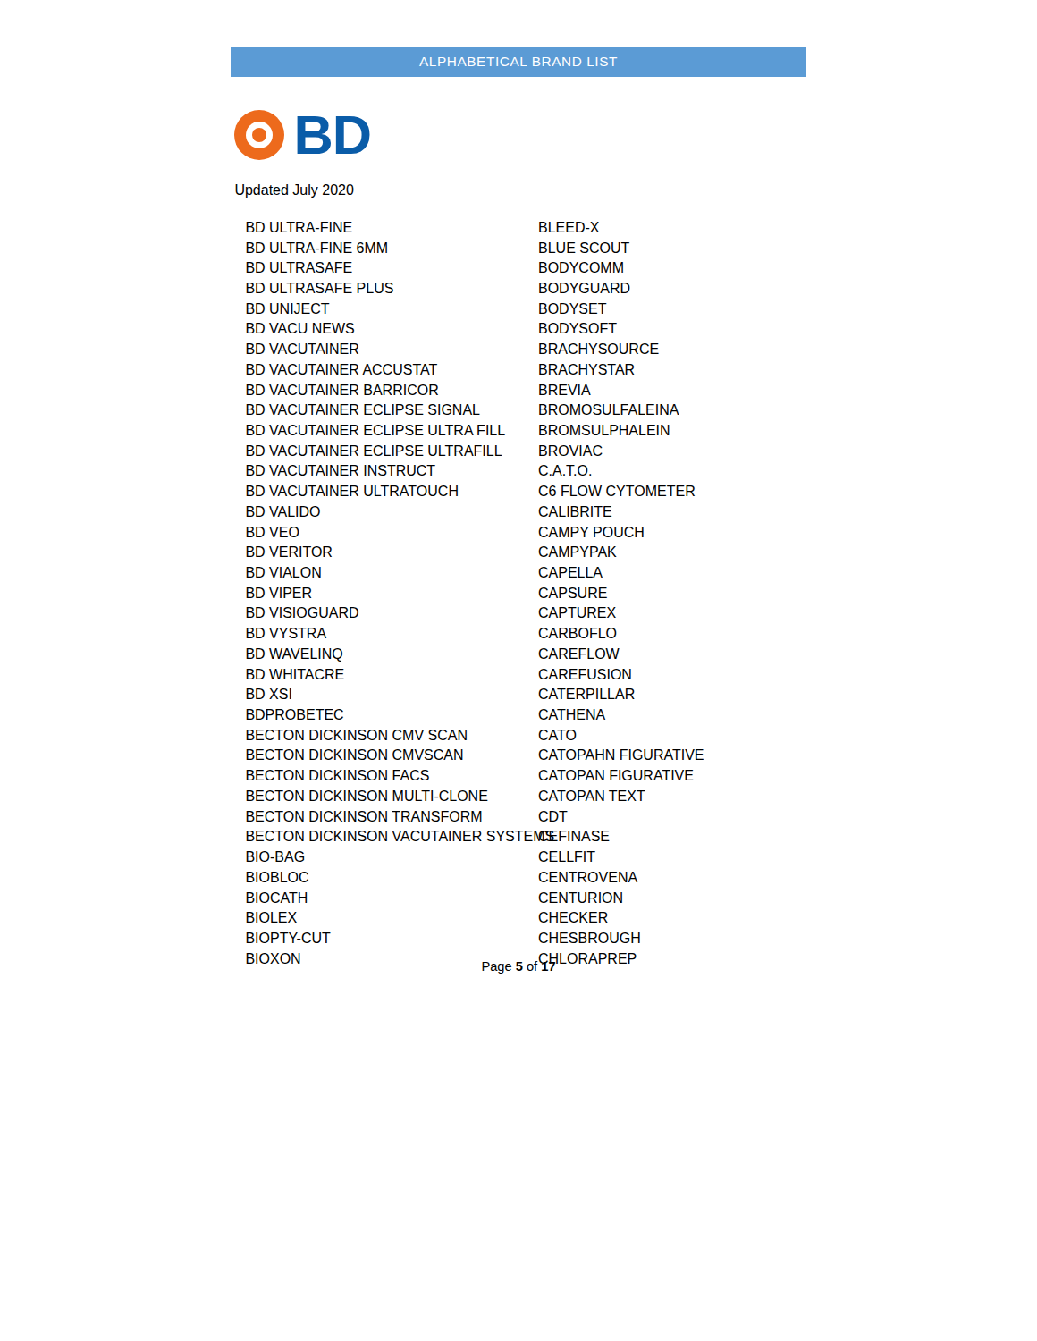ALPHABETICAL BRAND LIST
BD
Updated July 2020
BD ULTRA-FINE
BD ULTRA-FINE 6MM
BD ULTRASAFE
BD ULTRASAFE PLUS
BD UNIJECT
BD VACU NEWS
BD VACUTAINER
BD VACUTAINER ACCUSTAT
BD VACUTAINER BARRICOR
BD VACUTAINER ECLIPSE SIGNAL
BD VACUTAINER ECLIPSE ULTRA FILL
BD VACUTAINER ECLIPSE ULTRAFILL
BD VACUTAINER INSTRUCT
BD VACUTAINER ULTRATOUCH
BD VALIDO
BD VEO
BD VERITOR
BD VIALON
BD VIPER
BD VISIOGUARD
BD VYSTRA
BD WAVELINQ
BD WHITACRE
BD XSI
BDPROBETEC
BECTON DICKINSON CMV SCAN
BECTON DICKINSON CMVSCAN
BECTON DICKINSON FACS
BECTON DICKINSON MULTI-CLONE
BECTON DICKINSON TRANSFORM
BECTON DICKINSON VACUTAINER SYSTEMS
BIO-BAG
BIOBLOC
BIOCATH
BIOLEX
BIOPTY-CUT
BIOXON
BLEED-X
BLUE SCOUT
BODYCOMM
BODYGUARD
BODYSET
BODYSOFT
BRACHYSOURCE
BRACHYSTAR
BREVIA
BROMOSULFALEINA
BROMSULPHALEIN
BROVIAC
C.A.T.O.
C6 FLOW CYTOMETER
CALIBRITE
CAMPY POUCH
CAMPYPAK
CAPELLA
CAPSURE
CAPTUREX
CARBOFLO
CAREFLOW
CAREFUSION
CATERPILLAR
CATHENA
CATO
CATOPAHN FIGURATIVE
CATOPAN FIGURATIVE
CATOPAN TEXT
CDT
CEFINASE
CELLFIT
CENTROVENA
CENTURION
CHECKER
CHESBROUGH
CHLORAPREP
Page 5 of 17